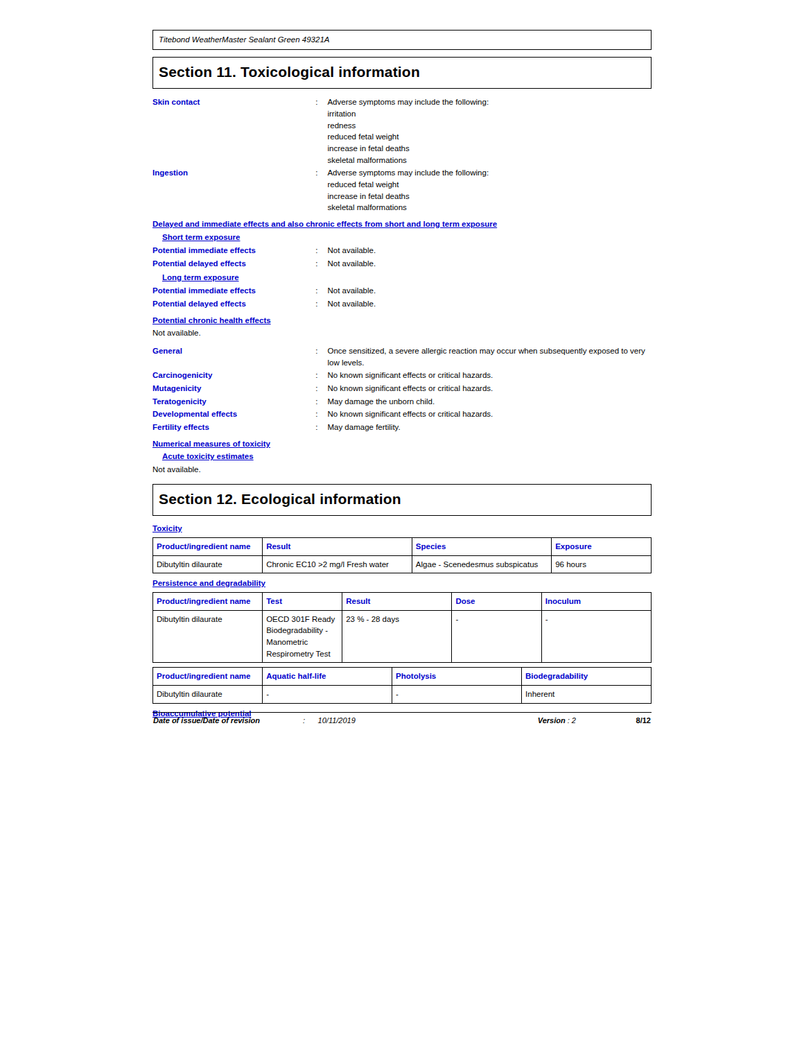Titebond WeatherMaster Sealant Green 49321A
Section 11. Toxicological information
| Skin contact | : | Adverse symptoms may include the following: irritation redness reduced fetal weight increase in fetal deaths skeletal malformations |
| Ingestion | : | Adverse symptoms may include the following: reduced fetal weight increase in fetal deaths skeletal malformations |
Delayed and immediate effects and also chronic effects from short and long term exposure
Short term exposure
| Potential immediate effects | : | Not available. |
| Potential delayed effects | : | Not available. |
Long term exposure
| Potential immediate effects | : | Not available. |
| Potential delayed effects | : | Not available. |
Potential chronic health effects
Not available.
| General | : | Once sensitized, a severe allergic reaction may occur when subsequently exposed to very low levels. |
| Carcinogenicity | : | No known significant effects or critical hazards. |
| Mutagenicity | : | No known significant effects or critical hazards. |
| Teratogenicity | : | May damage the unborn child. |
| Developmental effects | : | No known significant effects or critical hazards. |
| Fertility effects | : | May damage fertility. |
Numerical measures of toxicity
Acute toxicity estimates
Not available.
Section 12. Ecological information
Toxicity
| Product/ingredient name | Result | Species | Exposure |
| --- | --- | --- | --- |
| Dibutyltin dilaurate | Chronic EC10 >2 mg/l Fresh water | Algae - Scenedesmus subspicatus | 96 hours |
Persistence and degradability
| Product/ingredient name | Test | Result | Dose | Inoculum |
| --- | --- | --- | --- | --- |
| Dibutyltin dilaurate | OECD 301F Ready Biodegradability - Manometric Respirometry Test | 23 % - 28 days | - | - |
| Product/ingredient name | Aquatic half-life | Photolysis | Biodegradability |
| --- | --- | --- | --- |
| Dibutyltin dilaurate | - | - | Inherent |
Bioaccumulative potential
| Date of issue/Date of revision | : | 10/11/2019 | Version : 2 | 8/12 |